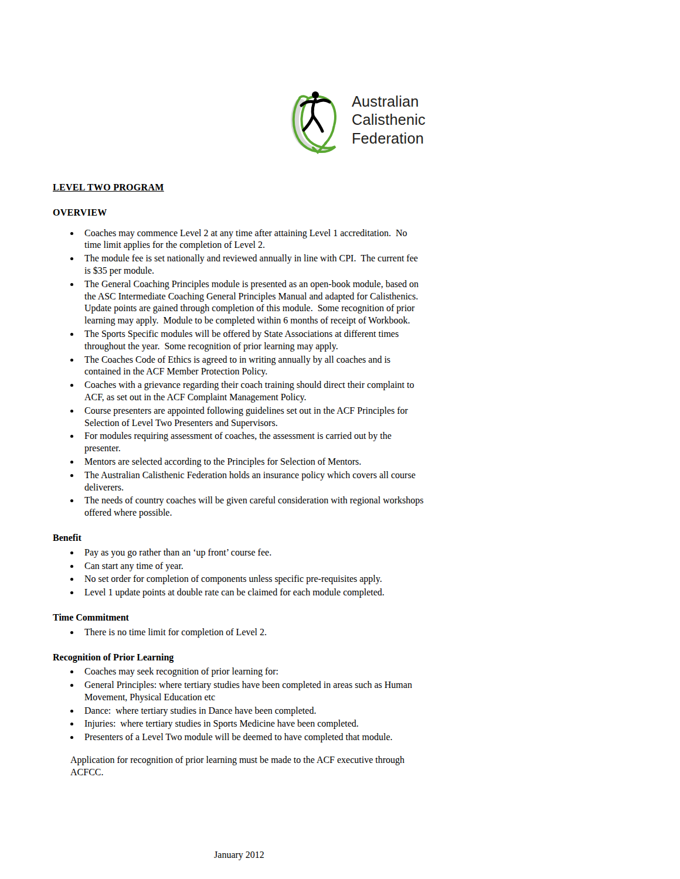Australian
Calisthenic
Federation
LEVEL TWO PROGRAM
OVERVIEW
Coaches may commence Level 2 at any time after attaining Level 1 accreditation. No time limit applies for the completion of Level 2.
The module fee is set nationally and reviewed annually in line with CPI. The current fee is $35 per module.
The General Coaching Principles module is presented as an open-book module, based on the ASC Intermediate Coaching General Principles Manual and adapted for Calisthenics. Update points are gained through completion of this module. Some recognition of prior learning may apply. Module to be completed within 6 months of receipt of Workbook.
The Sports Specific modules will be offered by State Associations at different times throughout the year. Some recognition of prior learning may apply.
The Coaches Code of Ethics is agreed to in writing annually by all coaches and is contained in the ACF Member Protection Policy.
Coaches with a grievance regarding their coach training should direct their complaint to ACF, as set out in the ACF Complaint Management Policy.
Course presenters are appointed following guidelines set out in the ACF Principles for Selection of Level Two Presenters and Supervisors.
For modules requiring assessment of coaches, the assessment is carried out by the presenter.
Mentors are selected according to the Principles for Selection of Mentors.
The Australian Calisthenic Federation holds an insurance policy which covers all course deliverers.
The needs of country coaches will be given careful consideration with regional workshops offered where possible.
Benefit
Pay as you go rather than an ‘up front’ course fee.
Can start any time of year.
No set order for completion of components unless specific pre-requisites apply.
Level 1 update points at double rate can be claimed for each module completed.
Time Commitment
There is no time limit for completion of Level 2.
Recognition of Prior Learning
Coaches may seek recognition of prior learning for:
General Principles: where tertiary studies have been completed in areas such as Human Movement, Physical Education etc
Dance: where tertiary studies in Dance have been completed.
Injuries: where tertiary studies in Sports Medicine have been completed.
Presenters of a Level Two module will be deemed to have completed that module.
Application for recognition of prior learning must be made to the ACF executive through ACFCC.
January 2012